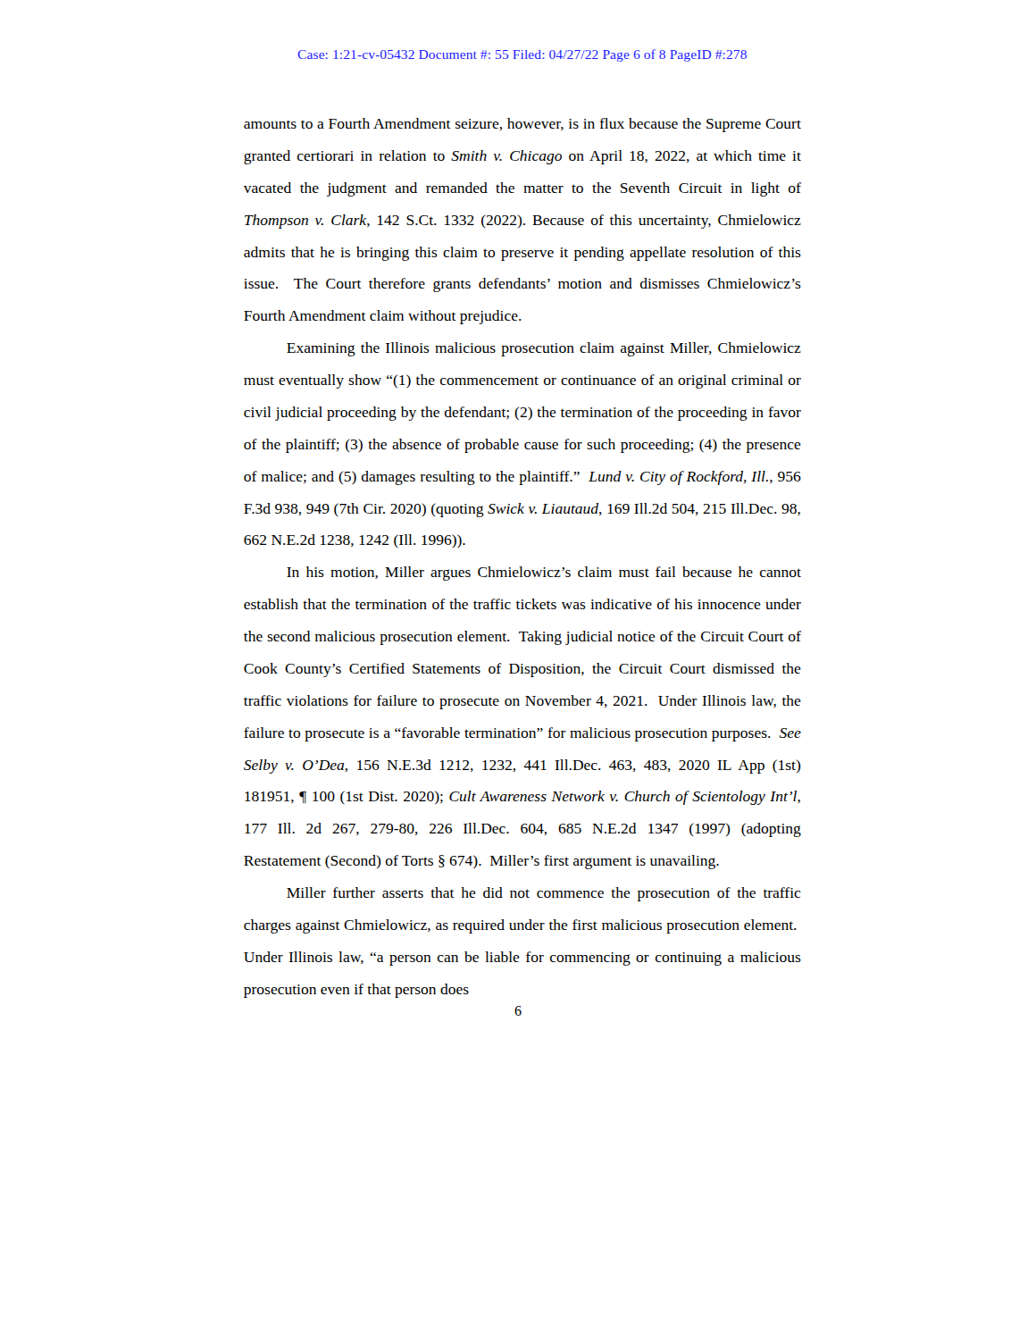Case: 1:21-cv-05432 Document #: 55 Filed: 04/27/22 Page 6 of 8 PageID #:278
amounts to a Fourth Amendment seizure, however, is in flux because the Supreme Court granted certiorari in relation to Smith v. Chicago on April 18, 2022, at which time it vacated the judgment and remanded the matter to the Seventh Circuit in light of Thompson v. Clark, 142 S.Ct. 1332 (2022). Because of this uncertainty, Chmielowicz admits that he is bringing this claim to preserve it pending appellate resolution of this issue. The Court therefore grants defendants’ motion and dismisses Chmielowicz’s Fourth Amendment claim without prejudice.
Examining the Illinois malicious prosecution claim against Miller, Chmielowicz must eventually show “(1) the commencement or continuance of an original criminal or civil judicial proceeding by the defendant; (2) the termination of the proceeding in favor of the plaintiff; (3) the absence of probable cause for such proceeding; (4) the presence of malice; and (5) damages resulting to the plaintiff.” Lund v. City of Rockford, Ill., 956 F.3d 938, 949 (7th Cir. 2020) (quoting Swick v. Liautaud, 169 Ill.2d 504, 215 Ill.Dec. 98, 662 N.E.2d 1238, 1242 (Ill. 1996)).
In his motion, Miller argues Chmielowicz’s claim must fail because he cannot establish that the termination of the traffic tickets was indicative of his innocence under the second malicious prosecution element. Taking judicial notice of the Circuit Court of Cook County’s Certified Statements of Disposition, the Circuit Court dismissed the traffic violations for failure to prosecute on November 4, 2021. Under Illinois law, the failure to prosecute is a “favorable termination” for malicious prosecution purposes. See Selby v. O’Dea, 156 N.E.3d 1212, 1232, 441 Ill.Dec. 463, 483, 2020 IL App (1st) 181951, ¶ 100 (1st Dist. 2020); Cult Awareness Network v. Church of Scientology Int’l, 177 Ill. 2d 267, 279-80, 226 Ill.Dec. 604, 685 N.E.2d 1347 (1997) (adopting Restatement (Second) of Torts § 674). Miller’s first argument is unavailing.
Miller further asserts that he did not commence the prosecution of the traffic charges against Chmielowicz, as required under the first malicious prosecution element. Under Illinois law, “a person can be liable for commencing or continuing a malicious prosecution even if that person does
6